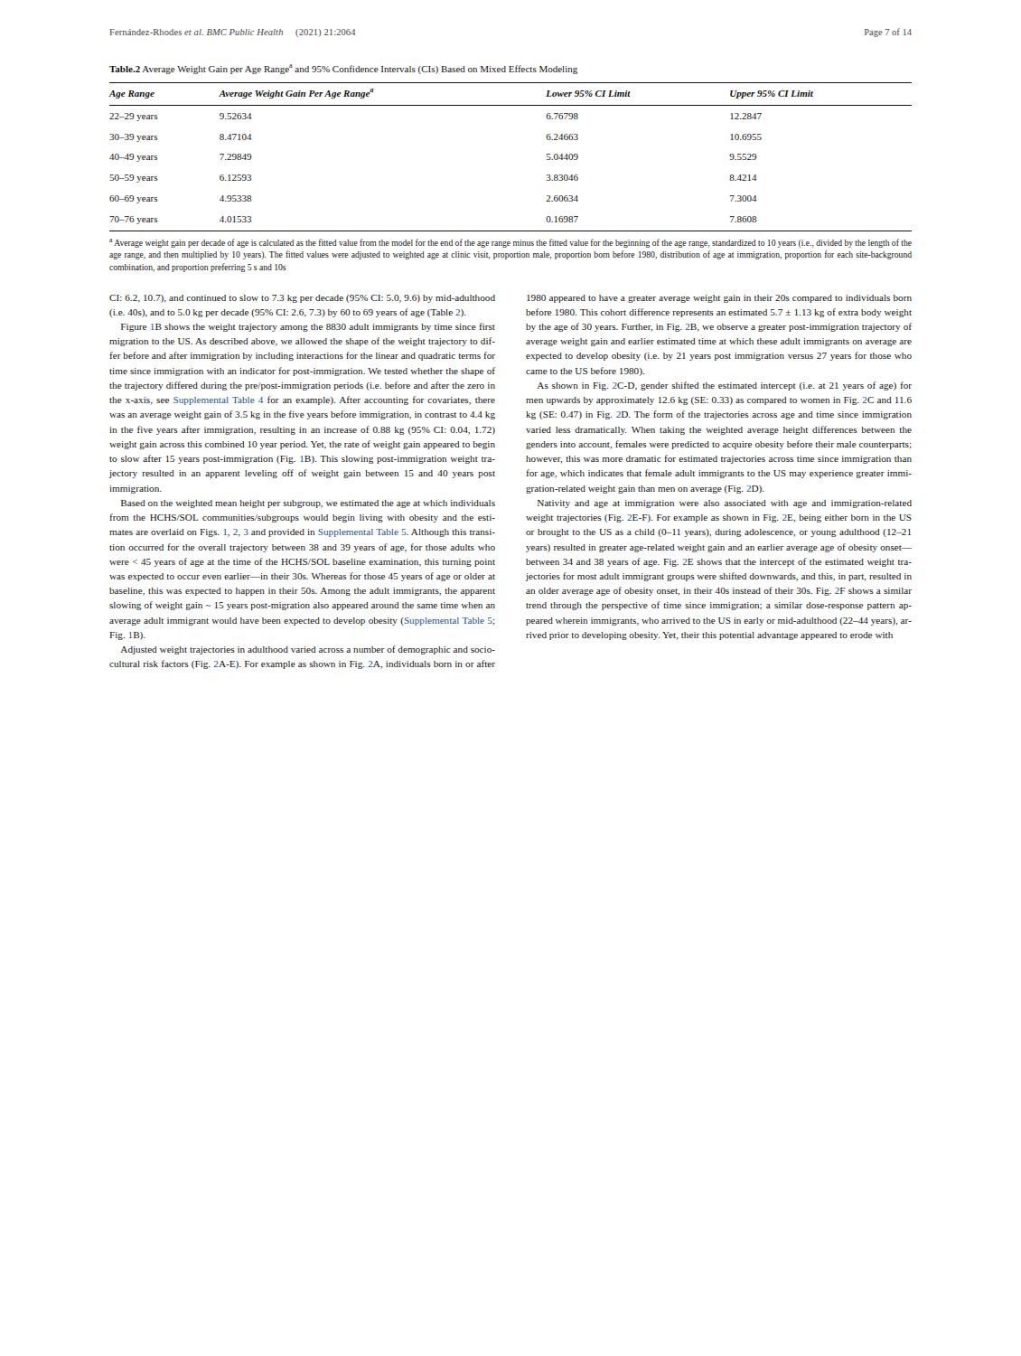Fernández-Rhodes et al. BMC Public Health (2021) 21:2064
Page 7 of 14
Table.2 Average Weight Gain per Age Rangea and 95% Confidence Intervals (CIs) Based on Mixed Effects Modeling
| Age Range | Average Weight Gain Per Age Range a | Lower 95% CI Limit | Upper 95% CI Limit |
| --- | --- | --- | --- |
| 22–29 years | 9.52634 | 6.76798 | 12.2847 |
| 30–39 years | 8.47104 | 6.24663 | 10.6955 |
| 40–49 years | 7.29849 | 5.04409 | 9.5529 |
| 50–59 years | 6.12593 | 3.83046 | 8.4214 |
| 60–69 years | 4.95338 | 2.60634 | 7.3004 |
| 70–76 years | 4.01533 | 0.16987 | 7.8608 |
a Average weight gain per decade of age is calculated as the fitted value from the model for the end of the age range minus the fitted value for the beginning of the age range, standardized to 10 years (i.e., divided by the length of the age range, and then multiplied by 10 years). The fitted values were adjusted to weighted age at clinic visit, proportion male, proportion born before 1980, distribution of age at immigration, proportion for each site-background combination, and proportion preferring 5 s and 10s
CI: 6.2, 10.7), and continued to slow to 7.3 kg per decade (95% CI: 5.0, 9.6) by mid-adulthood (i.e. 40s), and to 5.0 kg per decade (95% CI: 2.6, 7.3) by 60 to 69 years of age (Table 2).
Figure 1 B shows the weight trajectory among the 8830 adult immigrants by time since first migration to the US. As described above, we allowed the shape of the weight trajectory to differ before and after immigration by including interactions for the linear and quadratic terms for time since immigration with an indicator for post-immigration. We tested whether the shape of the trajectory differed during the pre/post-immigration periods (i.e. before and after the zero in the x-axis, see Supplemental Table 4 for an example). After accounting for covariates, there was an average weight gain of 3.5 kg in the five years before immigration, in contrast to 4.4 kg in the five years after immigration, resulting in an increase of 0.88 kg (95% CI: 0.04, 1.72) weight gain across this combined 10 year period. Yet, the rate of weight gain appeared to begin to slow after 15 years post-immigration (Fig. 1 B). This slowing post-immigration weight trajectory resulted in an apparent leveling off of weight gain between 15 and 40 years post immigration.
Based on the weighted mean height per subgroup, we estimated the age at which individuals from the HCHS/SOL communities/subgroups would begin living with obesity and the estimates are overlaid on Figs. 1, 2, 3 and provided in Supplemental Table 5. Although this transition occurred for the overall trajectory between 38 and 39 years of age, for those adults who were < 45 years of age at the time of the HCHS/SOL baseline examination, this turning point was expected to occur even earlier—in their 30s. Whereas for those 45 years of age or older at baseline, this was expected to happen in their 50s. Among the adult immigrants, the apparent slowing of weight gain ~ 15 years post-migration also appeared around the same time when an average adult immigrant would have been expected to develop obesity (Supplemental Table 5; Fig. 1 B).
Adjusted weight trajectories in adulthood varied across a number of demographic and sociocultural risk factors (Fig. 2 A-E). For example as shown in Fig. 2 A, individuals born in or after 1980 appeared to have a greater average weight gain in their 20s compared to individuals born before 1980. This cohort difference represents an estimated 5.7 ± 1.13 kg of extra body weight by the age of 30 years. Further, in Fig. 2 B, we observe a greater post-immigration trajectory of average weight gain and earlier estimated time at which these adult immigrants on average are expected to develop obesity (i.e. by 21 years post immigration versus 27 years for those who came to the US before 1980).
As shown in Fig. 2 C-D, gender shifted the estimated intercept (i.e. at 21 years of age) for men upwards by approximately 12.6 kg (SE: 0.33) as compared to women in Fig. 2 C and 11.6 kg (SE: 0.47) in Fig. 2 D. The form of the trajectories across age and time since immigration varied less dramatically. When taking the weighted average height differences between the genders into account, females were predicted to acquire obesity before their male counterparts; however, this was more dramatic for estimated trajectories across time since immigration than for age, which indicates that female adult immigrants to the US may experience greater immigration-related weight gain than men on average (Fig. 2 D).
Nativity and age at immigration were also associated with age and immigration-related weight trajectories (Fig. 2 E-F). For example as shown in Fig. 2 E, being either born in the US or brought to the US as a child (0–11 years), during adolescence, or young adulthood (12–21 years) resulted in greater age-related weight gain and an earlier average age of obesity onset—between 34 and 38 years of age. Fig. 2 E shows that the intercept of the estimated weight trajectories for most adult immigrant groups were shifted downwards, and this, in part, resulted in an older average age of obesity onset, in their 40s instead of their 30s. Fig. 2 F shows a similar trend through the perspective of time since immigration; a similar dose-response pattern appeared wherein immigrants, who arrived to the US in early or mid-adulthood (22–44 years), arrived prior to developing obesity. Yet, their this potential advantage appeared to erode with